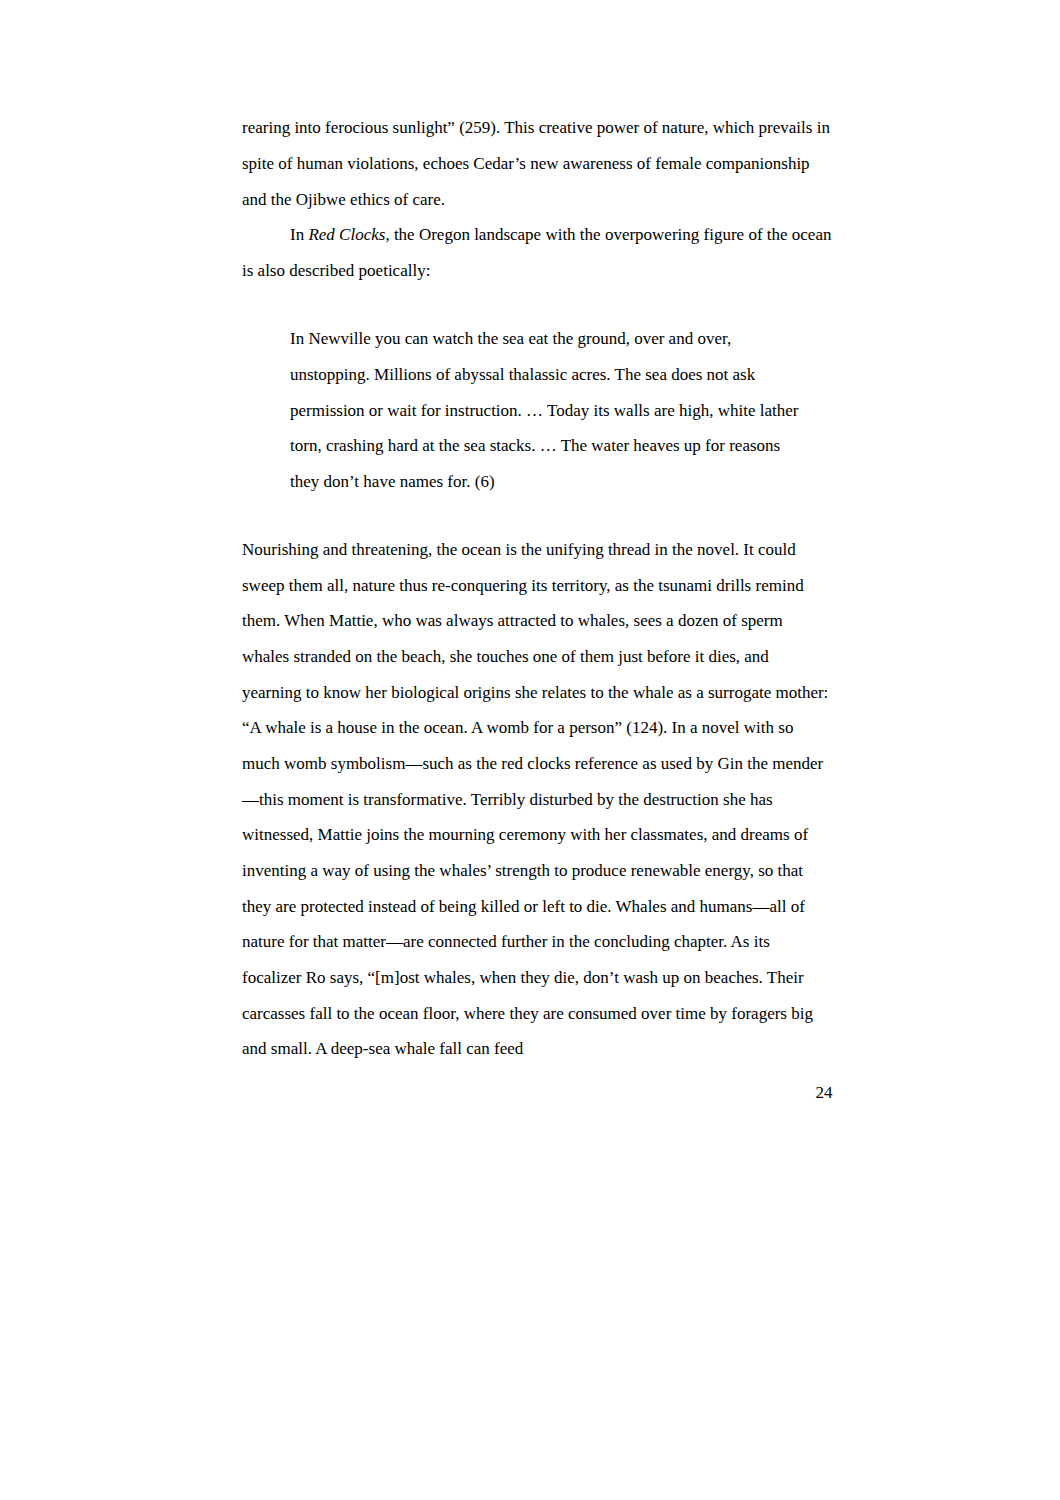rearing into ferocious sunlight” (259). This creative power of nature, which prevails in spite of human violations, echoes Cedar’s new awareness of female companionship and the Ojibwe ethics of care.
In Red Clocks, the Oregon landscape with the overpowering figure of the ocean is also described poetically:
In Newville you can watch the sea eat the ground, over and over, unstopping. Millions of abyssal thalassic acres. The sea does not ask permission or wait for instruction. … Today its walls are high, white lather torn, crashing hard at the sea stacks. … The water heaves up for reasons they don’t have names for. (6)
Nourishing and threatening, the ocean is the unifying thread in the novel. It could sweep them all, nature thus re-conquering its territory, as the tsunami drills remind them. When Mattie, who was always attracted to whales, sees a dozen of sperm whales stranded on the beach, she touches one of them just before it dies, and yearning to know her biological origins she relates to the whale as a surrogate mother: “A whale is a house in the ocean. A womb for a person” (124). In a novel with so much womb symbolism—such as the red clocks reference as used by Gin the mender—this moment is transformative. Terribly disturbed by the destruction she has witnessed, Mattie joins the mourning ceremony with her classmates, and dreams of inventing a way of using the whales’ strength to produce renewable energy, so that they are protected instead of being killed or left to die. Whales and humans—all of nature for that matter—are connected further in the concluding chapter. As its focalizer Ro says, “[m]ost whales, when they die, don’t wash up on beaches. Their carcasses fall to the ocean floor, where they are consumed over time by foragers big and small. A deep-sea whale fall can feed
24